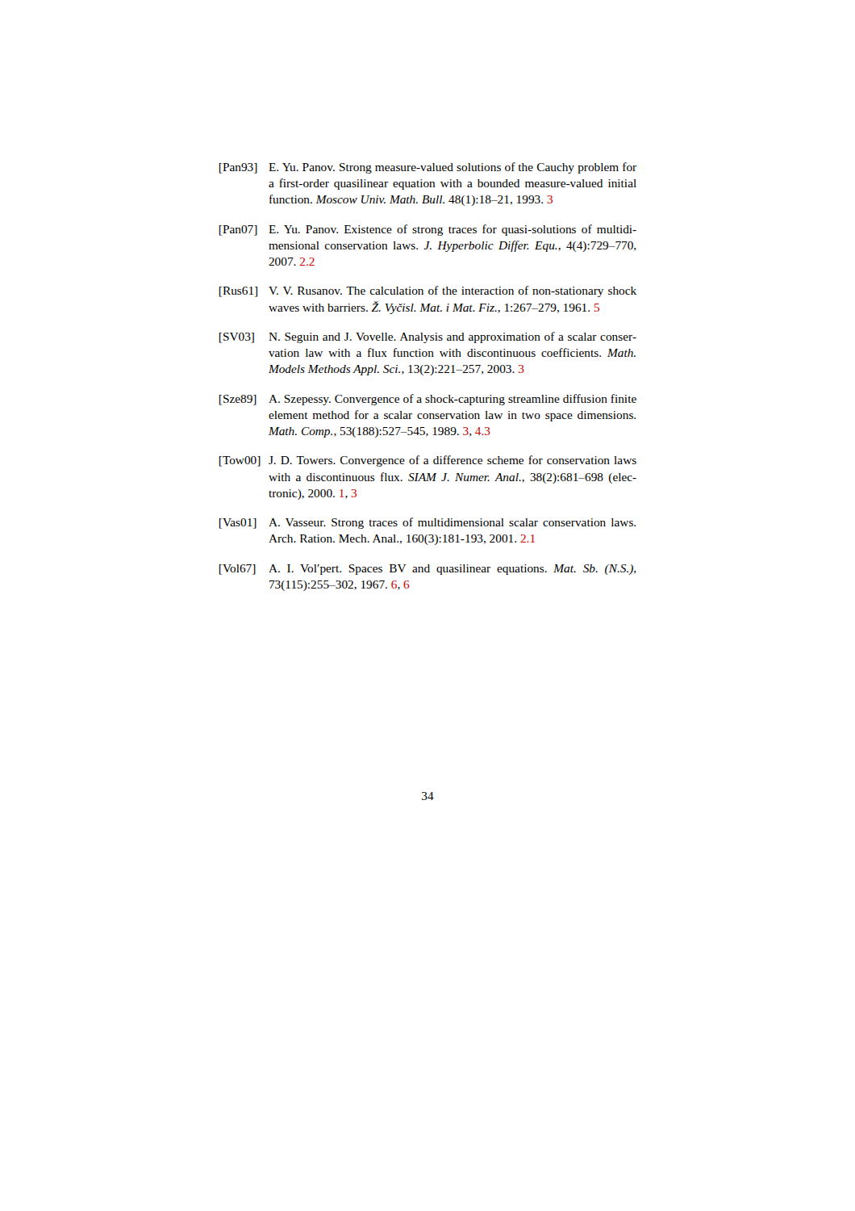[Pan93]
E. Yu. Panov. Strong measure-valued solutions of the Cauchy problem for a first-order quasilinear equation with a bounded measure-valued initial function. Moscow Univ. Math. Bull. 48(1):18–21, 1993. 3
[Pan07]
E. Yu. Panov. Existence of strong traces for quasi-solutions of multidimensional conservation laws. J. Hyperbolic Differ. Equ., 4(4):729–770, 2007. 2.2
[Rus61]
V. V. Rusanov. The calculation of the interaction of non-stationary shock waves with barriers. Ž. Vyčisl. Mat. i Mat. Fiz., 1:267–279, 1961. 5
[SV03]
N. Seguin and J. Vovelle. Analysis and approximation of a scalar conservation law with a flux function with discontinuous coefficients. Math. Models Methods Appl. Sci., 13(2):221–257, 2003. 3
[Sze89]
A. Szepessy. Convergence of a shock-capturing streamline diffusion finite element method for a scalar conservation law in two space dimensions. Math. Comp., 53(188):527–545, 1989. 3, 4.3
[Tow00]
J. D. Towers. Convergence of a difference scheme for conservation laws with a discontinuous flux. SIAM J. Numer. Anal., 38(2):681–698 (electronic), 2000. 1, 3
[Vas01]
A. Vasseur. Strong traces of multidimensional scalar conservation laws. Arch. Ration. Mech. Anal., 160(3):181-193, 2001. 2.1
[Vol67]
A. I. Vol′pert. Spaces BV and quasilinear equations. Mat. Sb. (N.S.), 73(115):255–302, 1967. 6, 6
34